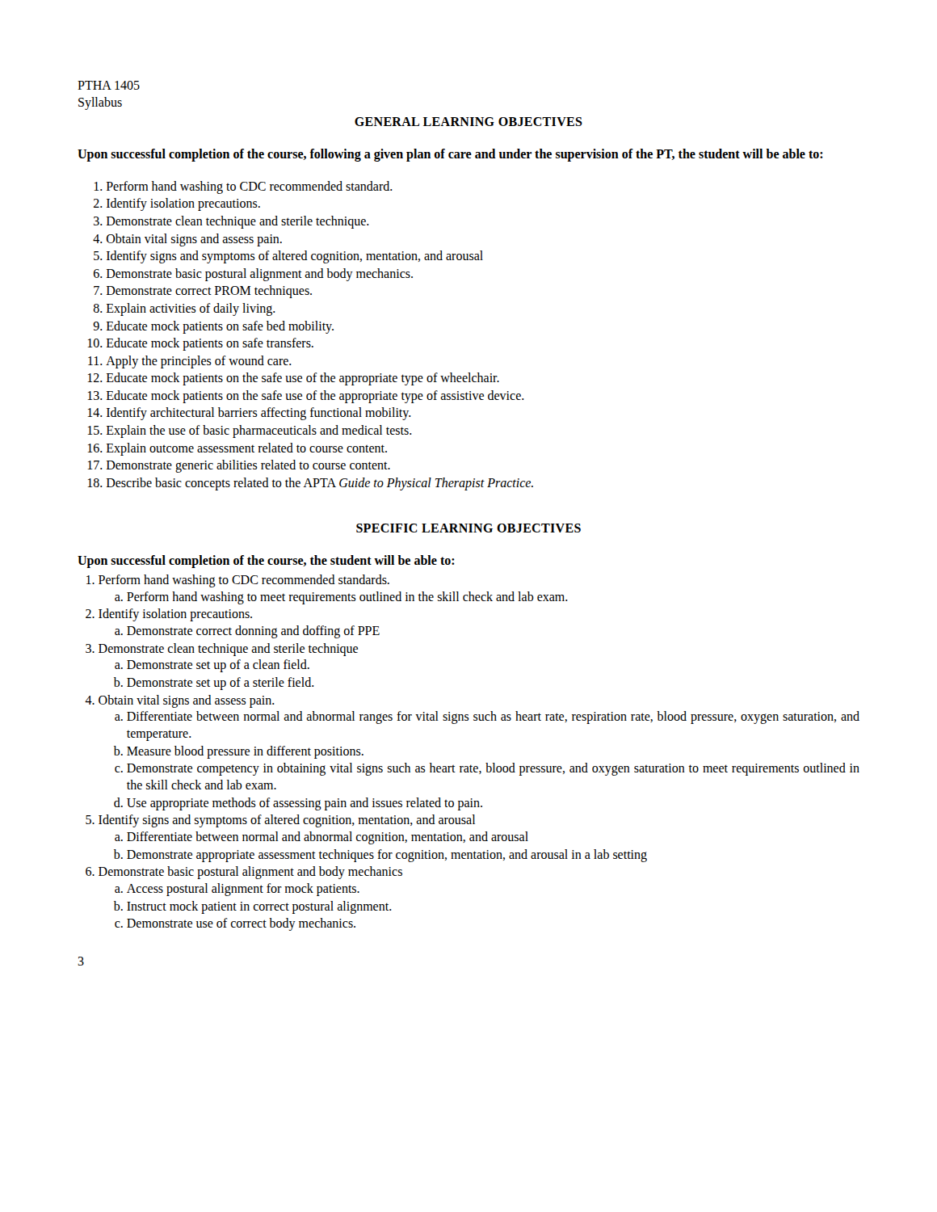PTHA 1405
Syllabus
GENERAL LEARNING OBJECTIVES
Upon successful completion of the course, following a given plan of care and under the supervision of the PT, the student will be able to:
Perform hand washing to CDC recommended standard.
Identify isolation precautions.
Demonstrate clean technique and sterile technique.
Obtain vital signs and assess pain.
Identify signs and symptoms of altered cognition, mentation, and arousal
Demonstrate basic postural alignment and body mechanics.
Demonstrate correct PROM techniques.
Explain activities of daily living.
Educate mock patients on safe bed mobility.
Educate mock patients on safe transfers.
Apply the principles of wound care.
Educate mock patients on the safe use of the appropriate type of wheelchair.
Educate mock patients on the safe use of the appropriate type of assistive device.
Identify architectural barriers affecting functional mobility.
Explain the use of basic pharmaceuticals and medical tests.
Explain outcome assessment related to course content.
Demonstrate generic abilities related to course content.
Describe basic concepts related to the APTA Guide to Physical Therapist Practice.
SPECIFIC LEARNING OBJECTIVES
Upon successful completion of the course, the student will be able to:
Perform hand washing to CDC recommended standards.
Perform hand washing to meet requirements outlined in the skill check and lab exam.
Identify isolation precautions.
Demonstrate correct donning and doffing of PPE
Demonstrate clean technique and sterile technique
Demonstrate set up of a clean field.
Demonstrate set up of a sterile field.
Obtain vital signs and assess pain.
Differentiate between normal and abnormal ranges for vital signs such as heart rate, respiration rate, blood pressure, oxygen saturation, and temperature.
Measure blood pressure in different positions.
Demonstrate competency in obtaining vital signs such as heart rate, blood pressure, and oxygen saturation to meet requirements outlined in the skill check and lab exam.
Use appropriate methods of assessing pain and issues related to pain.
Identify signs and symptoms of altered cognition, mentation, and arousal
Differentiate between normal and abnormal cognition, mentation, and arousal
Demonstrate appropriate assessment techniques for cognition, mentation, and arousal in a lab setting
Demonstrate basic postural alignment and body mechanics
Access postural alignment for mock patients.
Instruct mock patient in correct postural alignment.
Demonstrate use of correct body mechanics.
3